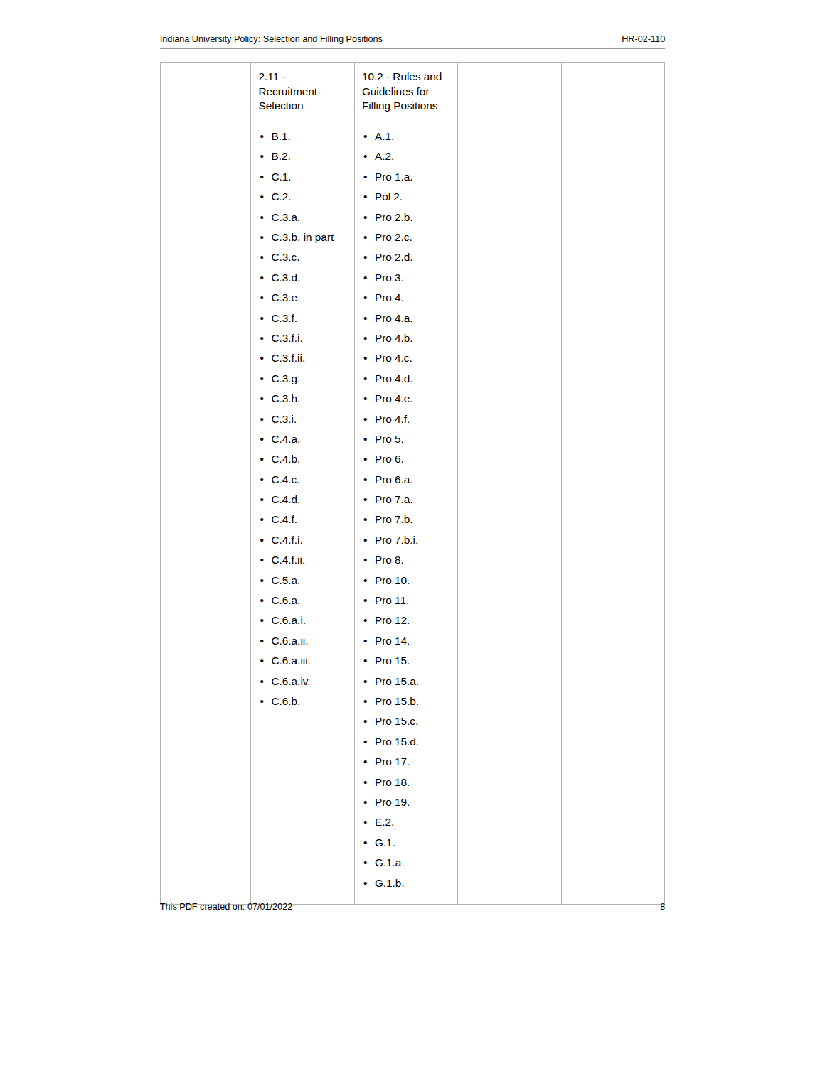Indiana University Policy: Selection and Filling Positions
HR-02-110
| | 2.11 - Recruitment-Selection | 10.2 - Rules and Guidelines for Filling Positions | | |
| | B.1. B.2. C.1. C.2. C.3.a. C.3.b. in part C.3.c. C.3.d. C.3.e. C.3.f. C.3.f.i. C.3.f.ii. C.3.g. C.3.h. C.3.i. C.4.a. C.4.b. C.4.c. C.4.d. C.4.f. C.4.f.i. C.4.f.ii. C.5.a. C.6.a. C.6.a.i. C.6.a.ii. C.6.a.iii. C.6.a.iv. C.6.b. | A.1. A.2. Pro 1.a. Pol 2. Pro 2.b. Pro 2.c. Pro 2.d. Pro 3. Pro 4. Pro 4.a. Pro 4.b. Pro 4.c. Pro 4.d. Pro 4.e. Pro 4.f. Pro 5. Pro 6. Pro 6.a. Pro 7.a. Pro 7.b. Pro 7.b.i. Pro 8. Pro 10. Pro 11. Pro 12. Pro 14. Pro 15. Pro 15.a. Pro 15.b. Pro 15.c. Pro 15.d. Pro 17. Pro 18. Pro 19. E.2. G.1. G.1.a. G.1.b. | | |
This PDF created on: 07/01/2022
8